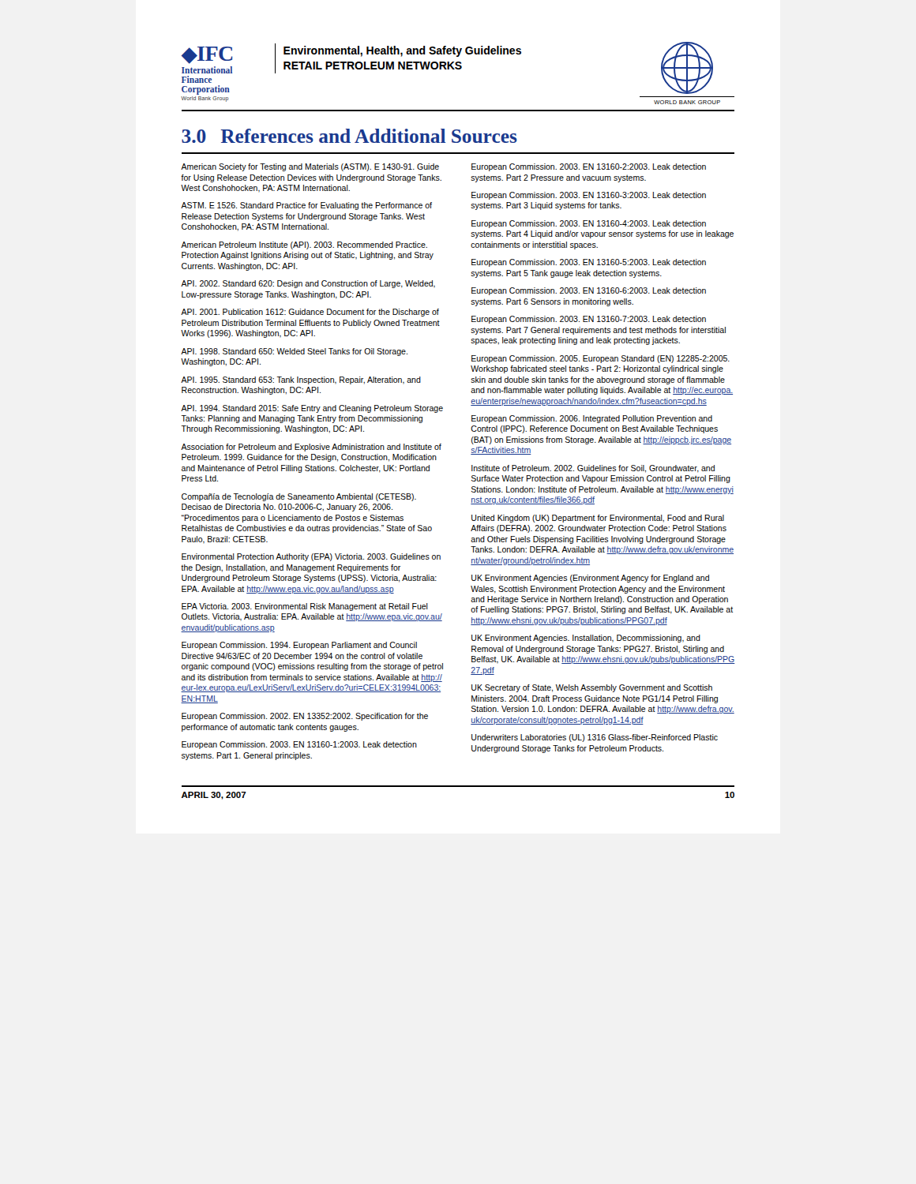◆IFC
International
Finance
Corporation
World Bank Group
Environmental, Health, and Safety Guidelines
RETAIL PETROLEUM NETWORKS
WORLD BANK GROUP
3.0 References and Additional Sources
American Society for Testing and Materials (ASTM). E 1430-91. Guide for Using Release Detection Devices with Underground Storage Tanks. West Conshohocken, PA: ASTM International.
ASTM. E 1526. Standard Practice for Evaluating the Performance of Release Detection Systems for Underground Storage Tanks. West Conshohocken, PA: ASTM International.
American Petroleum Institute (API). 2003. Recommended Practice. Protection Against Ignitions Arising out of Static, Lightning, and Stray Currents. Washington, DC: API.
API. 2002. Standard 620: Design and Construction of Large, Welded, Low-pressure Storage Tanks. Washington, DC: API.
API. 2001. Publication 1612: Guidance Document for the Discharge of Petroleum Distribution Terminal Effluents to Publicly Owned Treatment Works (1996). Washington, DC: API.
API. 1998. Standard 650: Welded Steel Tanks for Oil Storage. Washington, DC: API.
API. 1995. Standard 653: Tank Inspection, Repair, Alteration, and Reconstruction. Washington, DC: API.
API. 1994. Standard 2015: Safe Entry and Cleaning Petroleum Storage Tanks: Planning and Managing Tank Entry from Decommissioning Through Recommissioning. Washington, DC: API.
Association for Petroleum and Explosive Administration and Institute of Petroleum. 1999. Guidance for the Design, Construction, Modification and Maintenance of Petrol Filling Stations. Colchester, UK: Portland Press Ltd.
Compañía de Tecnología de Saneamento Ambiental (CETESB). Decisao de Directoria No. 010-2006-C, January 26, 2006. “Procedimentos para o Licenciamento de Postos e Sistemas Retalhistas de Combustivies e da outras providencias.” State of Sao Paulo, Brazil: CETESB.
Environmental Protection Authority (EPA) Victoria. 2003. Guidelines on the Design, Installation, and Management Requirements for Underground Petroleum Storage Systems (UPSS). Victoria, Australia: EPA. Available at http://www.epa.vic.gov.au/land/upss.asp
EPA Victoria. 2003. Environmental Risk Management at Retail Fuel Outlets. Victoria, Australia: EPA. Available at http://www.epa.vic.gov.au/envaudit/publications.asp
European Commission. 1994. European Parliament and Council Directive 94/63/EC of 20 December 1994 on the control of volatile organic compound (VOC) emissions resulting from the storage of petrol and its distribution from terminals to service stations. Available at http://eur-lex.europa.eu/LexUriServ/LexUriServ.do?uri=CELEX:31994L0063:EN:HTML
European Commission. 2002. EN 13352:2002. Specification for the performance of automatic tank contents gauges.
European Commission. 2003. EN 13160-1:2003. Leak detection systems. Part 1. General principles.
European Commission. 2003. EN 13160-2:2003. Leak detection systems. Part 2 Pressure and vacuum systems.
European Commission. 2003. EN 13160-3:2003. Leak detection systems. Part 3 Liquid systems for tanks.
European Commission. 2003. EN 13160-4:2003. Leak detection systems. Part 4 Liquid and/or vapour sensor systems for use in leakage containments or interstitial spaces.
European Commission. 2003. EN 13160-5:2003. Leak detection systems. Part 5 Tank gauge leak detection systems.
European Commission. 2003. EN 13160-6:2003. Leak detection systems. Part 6 Sensors in monitoring wells.
European Commission. 2003. EN 13160-7:2003. Leak detection systems. Part 7 General requirements and test methods for interstitial spaces, leak protecting lining and leak protecting jackets.
European Commission. 2005. European Standard (EN) 12285-2:2005. Workshop fabricated steel tanks - Part 2: Horizontal cylindrical single skin and double skin tanks for the aboveground storage of flammable and non-flammable water polluting liquids. Available at http://ec.europa.eu/enterprise/newapproach/nando/index.cfm?fuseaction=cpd.hs
European Commission. 2006. Integrated Pollution Prevention and Control (IPPC). Reference Document on Best Available Techniques (BAT) on Emissions from Storage. Available at http://eippcb.jrc.es/pages/FActivities.htm
Institute of Petroleum. 2002. Guidelines for Soil, Groundwater, and Surface Water Protection and Vapour Emission Control at Petrol Filling Stations. London: Institute of Petroleum. Available at http://www.energyinst.org.uk/content/files/file366.pdf
United Kingdom (UK) Department for Environmental, Food and Rural Affairs (DEFRA). 2002. Groundwater Protection Code: Petrol Stations and Other Fuels Dispensing Facilities Involving Underground Storage Tanks. London: DEFRA. Available at http://www.defra.gov.uk/environment/water/ground/petrol/index.htm
UK Environment Agencies (Environment Agency for England and Wales, Scottish Environment Protection Agency and the Environment and Heritage Service in Northern Ireland). Construction and Operation of Fuelling Stations: PPG7. Bristol, Stirling and Belfast, UK. Available at http://www.ehsni.gov.uk/pubs/publications/PPG07.pdf
UK Environment Agencies. Installation, Decommissioning, and Removal of Underground Storage Tanks: PPG27. Bristol, Stirling and Belfast, UK. Available at http://www.ehsni.gov.uk/pubs/publications/PPG27.pdf
UK Secretary of State, Welsh Assembly Government and Scottish Ministers. 2004. Draft Process Guidance Note PG1/14 Petrol Filling Station. Version 1.0. London: DEFRA. Available at http://www.defra.gov.uk/corporate/consult/pgnotes-petrol/pg1-14.pdf
Underwriters Laboratories (UL) 1316 Glass-fiber-Reinforced Plastic Underground Storage Tanks for Petroleum Products.
APRIL 30, 2007 10